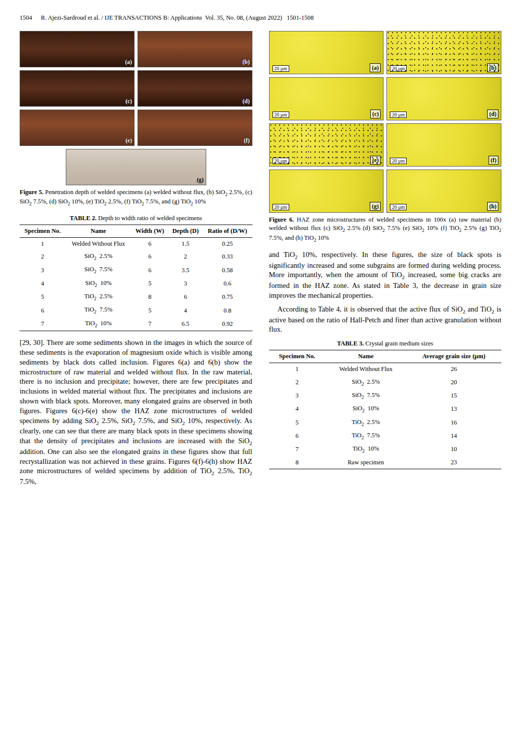1504 R. Ajezi-Sardroud et al. / IJE TRANSACTIONS B: Applications Vol. 35, No. 08, (August 2022) 1501-1508
(a)
(b)
(c)
(d)
(e)
(f)
(g)
Figure 5. Penetration depth of welded specimens (a) welded without flux, (b) SiO2 2.5%, (c) SiO2 7.5%, (d) SiO2 10%, (e) TiO2 2.5%, (f) TiO2 7.5%, and (g) TiO2 10%
TABLE 2. Depth to width ratio of welded specimens
| Specimen No. | Name | Width (W) | Depth (D) | Ratio of (D/W) |
| --- | --- | --- | --- | --- |
| 1 | Welded Without Flux | 6 | 1.5 | 0.25 |
| 2 | SiO 2 2.5% | 6 | 2 | 0.33 |
| 3 | SiO 2 7.5% | 6 | 3.5 | 0.58 |
| 4 | SiO 2 10% | 5 | 3 | 0.6 |
| 5 | TiO 2 2.5% | 8 | 6 | 0.75 |
| 6 | TiO 2 7.5% | 5 | 4 | 0.8 |
| 7 | TiO 2 10% | 7 | 6.5 | 0.92 |
[29, 30]. There are some sediments shown in the images in which the source of these sediments is the evaporation of magnesium oxide which is visible among sediments by black dots called inclusion. Figures 6(a) and 6(b) show the microstructure of raw material and welded without flux. In the raw material, there is no inclusion and precipitate; however, there are few precipitates and inclusions in welded material without flux. The precipitates and inclusions are shown with black spots. Moreover, many elongated grains are observed in both figures. Figures 6(c)-6(e) show the HAZ zone microstructures of welded specimens by adding SiO2 2.5%, SiO2 7.5%, and SiO2 10%, respectively. As clearly, one can see that there are many black spots in these specimens showing that the density of precipitates and inclusions are increased with the SiO2 addition. One can also see the elongated grains in these figures show that full recrystallization was not achieved in these grains. Figures 6(f)-6(h) show HAZ zone microstructures of welded specimens by addition of TiO2 2.5%, TiO2 7.5%,
20 µm(a)
20 µm(b)
20 µm(c)
20 µm(d)
20 µm(e)
20 µm(f)
20 µm(g)
20 µm(h)
Figure 6. HAZ zone microstructures of welded specimens in 100x (a) raw material (b) welded without flux (c) SiO2 2.5% (d) SiO2 7.5% (e) SiO2 10% (f) TiO2 2.5% (g) TiO2 7.5%, and (h) TiO2 10%
and TiO2 10%, respectively. In these figures, the size of black spots is significantly increased and some subgrains are formed during welding process. More importantly, when the amount of TiO2 increased, some big cracks are formed in the HAZ zone. As stated in Table 3, the decrease in grain size improves the mechanical properties.
According to Table 4, it is observed that the active flux of SiO2 and TiO2 is active based on the ratio of Hall-Petch and finer than active granulation without flux.
TABLE 3. Crystal grain medium sizes
| Specimen No. | Name | Average grain size (µm) |
| --- | --- | --- |
| 1 | Welded Without Flux | 26 |
| 2 | SiO 2 2.5% | 20 |
| 3 | SiO 2 7.5% | 15 |
| 4 | SiO 2 10% | 13 |
| 5 | TiO 2 2.5% | 16 |
| 6 | TiO 2 7.5% | 14 |
| 7 | TiO 2 10% | 10 |
| 8 | Raw specimen | 23 |